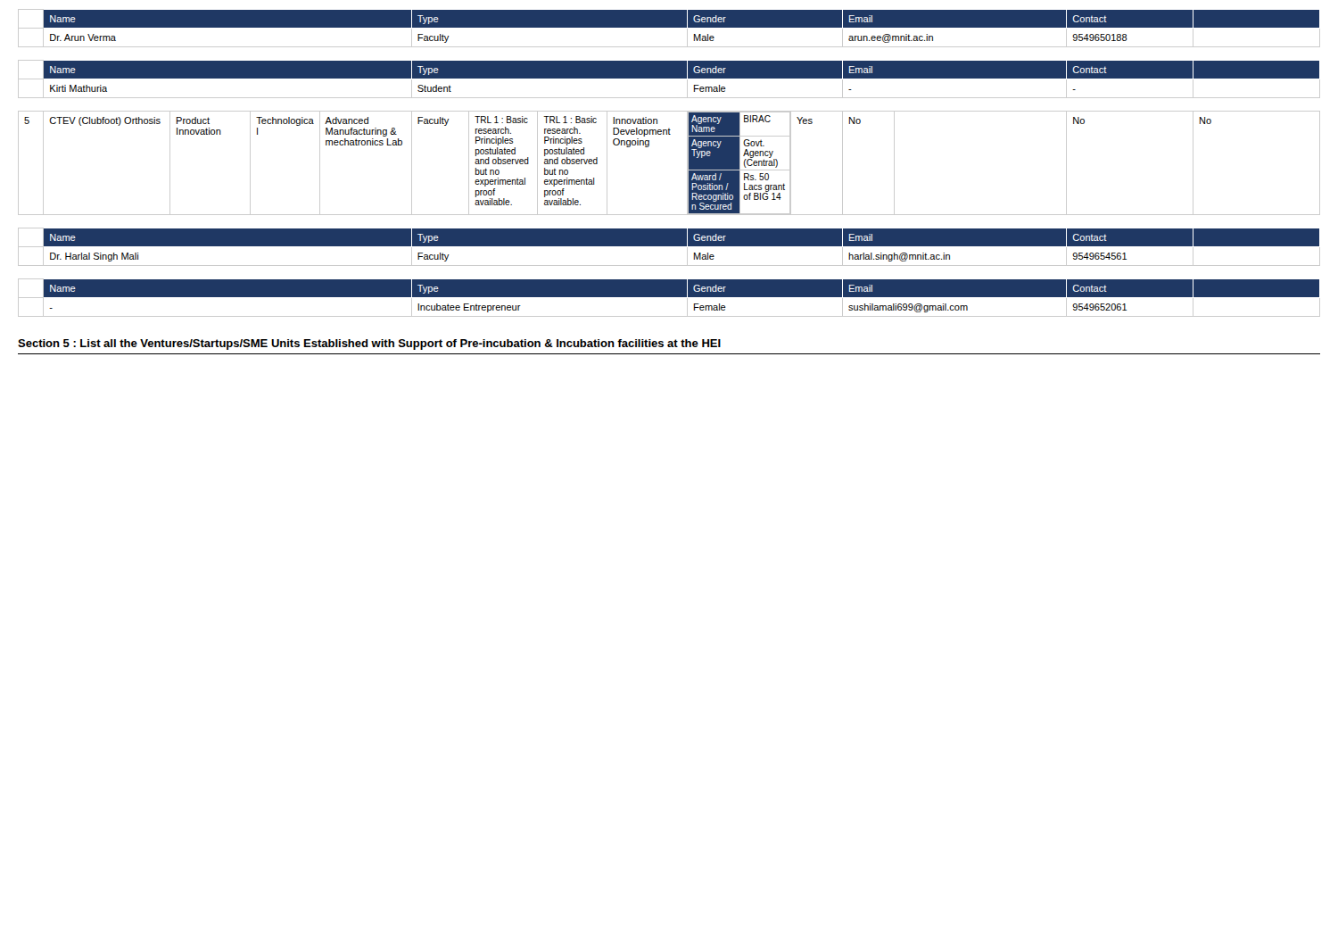| | Name | Type | Gender | Email | Contact | |
| | Dr. Arun Verma | Faculty | Male | arun.ee@mnit.ac.in | 9549650188 | |
| | Name | Type | Gender | Email | Contact | |
| | Kirti Mathuria | Student | Female | - | - | |
| 5 | CTEV (Clubfoot) Orthosis | Product Innovation | Technological | Advanced Manufacturing & mechatronics Lab | Faculty | TRL 1 : Basic research. Principles postulated and observed but no experimental proof available. | TRL 1 : Basic research. Principles postulated and observed but no experimental proof available. | Innovation Development Ongoing | / Agency Name / BIRAC / / Agency Type / Govt. Agency (Central) / / Award / Position / Recognition Secured / Rs. 50 Lacs grant of BIG 14 / | Yes | No | | No | No |
| | Name | Type | Gender | Email | Contact | |
| | Dr. Harlal Singh Mali | Faculty | Male | harlal.singh@mnit.ac.in | 9549654561 | |
| | Name | Type | Gender | Email | Contact | |
| | - | Incubatee Entrepreneur | Female | sushilamali699@gmail.com | 9549652061 | |
Section 5 : List all the Ventures/Startups/SME Units Established with Support of Pre-incubation & Incubation facilities at the HEI